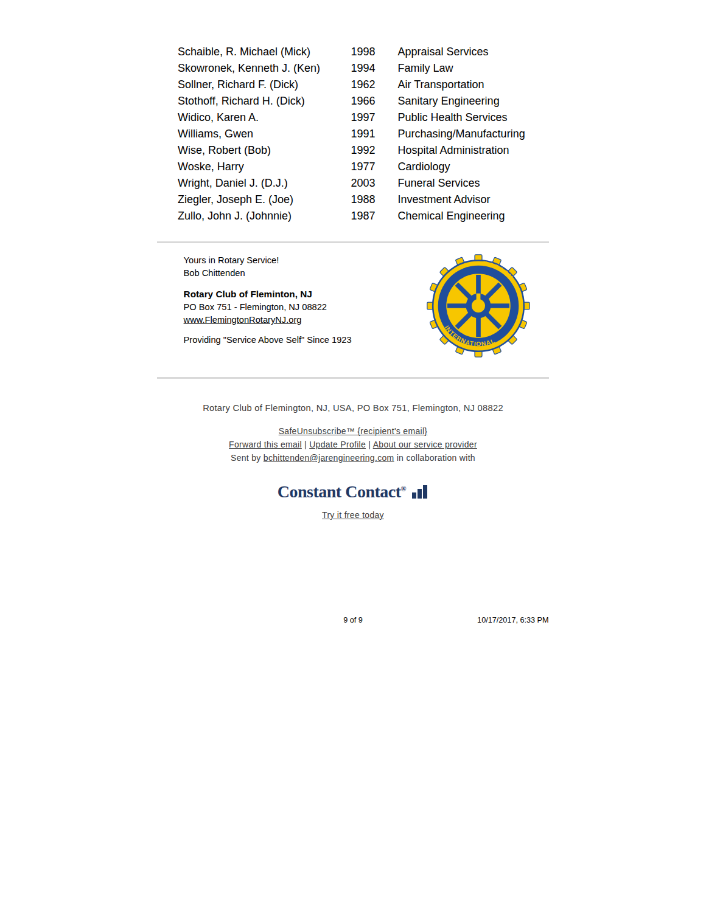| Schaible, R. Michael (Mick) | 1998 | Appraisal Services |
| Skowronek, Kenneth J. (Ken) | 1994 | Family Law |
| Sollner, Richard F. (Dick) | 1962 | Air Transportation |
| Stothoff, Richard H. (Dick) | 1966 | Sanitary Engineering |
| Widico, Karen A. | 1997 | Public Health Services |
| Williams, Gwen | 1991 | Purchasing/Manufacturing |
| Wise, Robert (Bob) | 1992 | Hospital Administration |
| Woske, Harry | 1977 | Cardiology |
| Wright, Daniel J. (D.J.) | 2003 | Funeral Services |
| Ziegler, Joseph E. (Joe) | 1988 | Investment Advisor |
| Zullo, John J. (Johnnie) | 1987 | Chemical Engineering |
Yours in Rotary Service!
Bob Chittenden
Rotary Club of Fleminton, NJ
PO Box 751 - Flemington, NJ 08822
www.FlemingtonRotaryNJ.org
Providing "Service Above Self" Since 1923
ROTARY INTERNATIONAL
Rotary Club of Flemington, NJ, USA, PO Box 751, Flemington, NJ 08822
SafeUnsubscribe™ {recipient's email}
Forward this email | Update Profile | About our service provider
Sent by bchittenden@jarengineering.com in collaboration with
Constant Contact®
Try it free today
9 of 9
10/17/2017, 6:33 PM